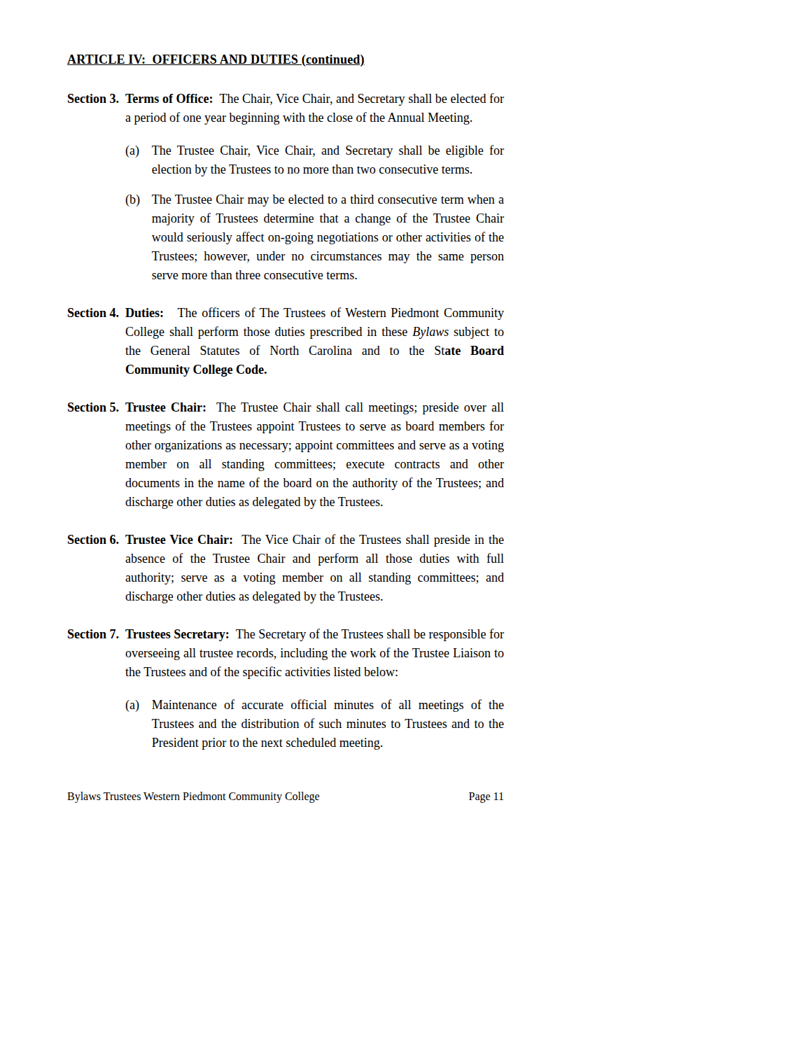ARTICLE IV: OFFICERS AND DUTIES (continued)
Section 3.
Terms of Office: The Chair, Vice Chair, and Secretary shall be elected for a period of one year beginning with the close of the Annual Meeting.
The Trustee Chair, Vice Chair, and Secretary shall be eligible for election by the Trustees to no more than two consecutive terms.
The Trustee Chair may be elected to a third consecutive term when a majority of Trustees determine that a change of the Trustee Chair would seriously affect on-going negotiations or other activities of the Trustees; however, under no circumstances may the same person serve more than three consecutive terms.
Section 4.
Duties: The officers of The Trustees of Western Piedmont Community College shall perform those duties prescribed in these Bylaws subject to the General Statutes of North Carolina and to the State Board Community College Code.
Section 5.
Trustee Chair: The Trustee Chair shall call meetings; preside over all meetings of the Trustees appoint Trustees to serve as board members for other organizations as necessary; appoint committees and serve as a voting member on all standing committees; execute contracts and other documents in the name of the board on the authority of the Trustees; and discharge other duties as delegated by the Trustees.
Section 6.
Trustee Vice Chair: The Vice Chair of the Trustees shall preside in the absence of the Trustee Chair and perform all those duties with full authority; serve as a voting member on all standing committees; and discharge other duties as delegated by the Trustees.
Section 7.
Trustees Secretary: The Secretary of the Trustees shall be responsible for overseeing all trustee records, including the work of the Trustee Liaison to the Trustees and of the specific activities listed below:
Maintenance of accurate official minutes of all meetings of the Trustees and the distribution of such minutes to Trustees and to the President prior to the next scheduled meeting.
Bylaws Trustees Western Piedmont Community College
Page 11